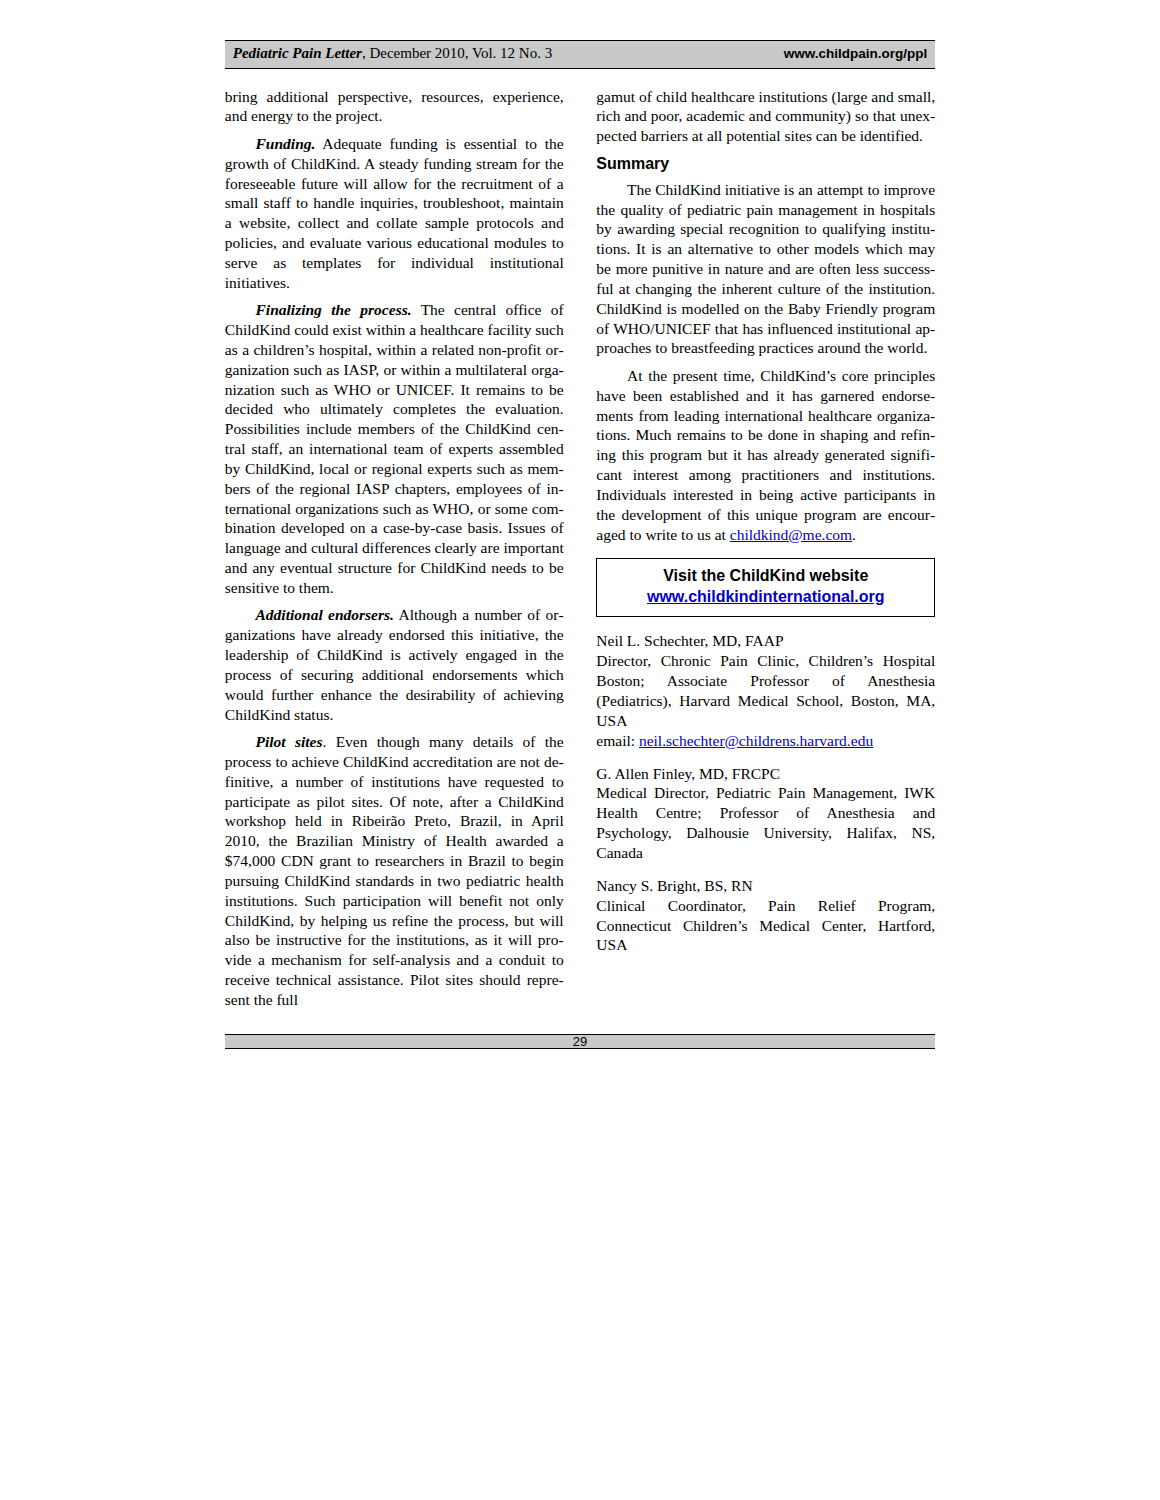Pediatric Pain Letter, December 2010, Vol. 12 No. 3
www.childpain.org/ppl
bring additional perspective, resources, experience, and energy to the project.
Funding. Adequate funding is essential to the growth of ChildKind. A steady funding stream for the foreseeable future will allow for the recruitment of a small staff to handle inquiries, troubleshoot, maintain a website, collect and collate sample protocols and policies, and evaluate various educational modules to serve as templates for individual institutional initiatives.
Finalizing the process. The central office of ChildKind could exist within a healthcare facility such as a children’s hospital, within a related non-profit organization such as IASP, or within a multilateral organization such as WHO or UNICEF. It remains to be decided who ultimately completes the evaluation. Possibilities include members of the ChildKind central staff, an international team of experts assembled by ChildKind, local or regional experts such as members of the regional IASP chapters, employees of international organizations such as WHO, or some combination developed on a case-by-case basis. Issues of language and cultural differences clearly are important and any eventual structure for ChildKind needs to be sensitive to them.
Additional endorsers. Although a number of organizations have already endorsed this initiative, the leadership of ChildKind is actively engaged in the process of securing additional endorsements which would further enhance the desirability of achieving ChildKind status.
Pilot sites. Even though many details of the process to achieve ChildKind accreditation are not definitive, a number of institutions have requested to participate as pilot sites. Of note, after a ChildKind workshop held in Ribeirão Preto, Brazil, in April 2010, the Brazilian Ministry of Health awarded a $74,000 CDN grant to researchers in Brazil to begin pursuing ChildKind standards in two pediatric health institutions. Such participation will benefit not only ChildKind, by helping us refine the process, but will also be instructive for the institutions, as it will provide a mechanism for self-analysis and a conduit to receive technical assistance. Pilot sites should represent the full
gamut of child healthcare institutions (large and small, rich and poor, academic and community) so that unexpected barriers at all potential sites can be identified.
Summary
The ChildKind initiative is an attempt to improve the quality of pediatric pain management in hospitals by awarding special recognition to qualifying institutions. It is an alternative to other models which may be more punitive in nature and are often less successful at changing the inherent culture of the institution. ChildKind is modelled on the Baby Friendly program of WHO/UNICEF that has influenced institutional approaches to breastfeeding practices around the world.
At the present time, ChildKind’s core principles have been established and it has garnered endorsements from leading international healthcare organizations. Much remains to be done in shaping and refining this program but it has already generated significant interest among practitioners and institutions. Individuals interested in being active participants in the development of this unique program are encouraged to write to us at childkind@me.com.
Visit the ChildKind website
www.childkindinternational.org
Neil L. Schechter, MD, FAAP
Director, Chronic Pain Clinic, Children’s Hospital Boston; Associate Professor of Anesthesia (Pediatrics), Harvard Medical School, Boston, MA, USA
email: neil.schechter@childrens.harvard.edu
G. Allen Finley, MD, FRCPC
Medical Director, Pediatric Pain Management, IWK Health Centre; Professor of Anesthesia and Psychology, Dalhousie University, Halifax, NS, Canada
Nancy S. Bright, BS, RN
Clinical Coordinator, Pain Relief Program, Connecticut Children’s Medical Center, Hartford, USA
29